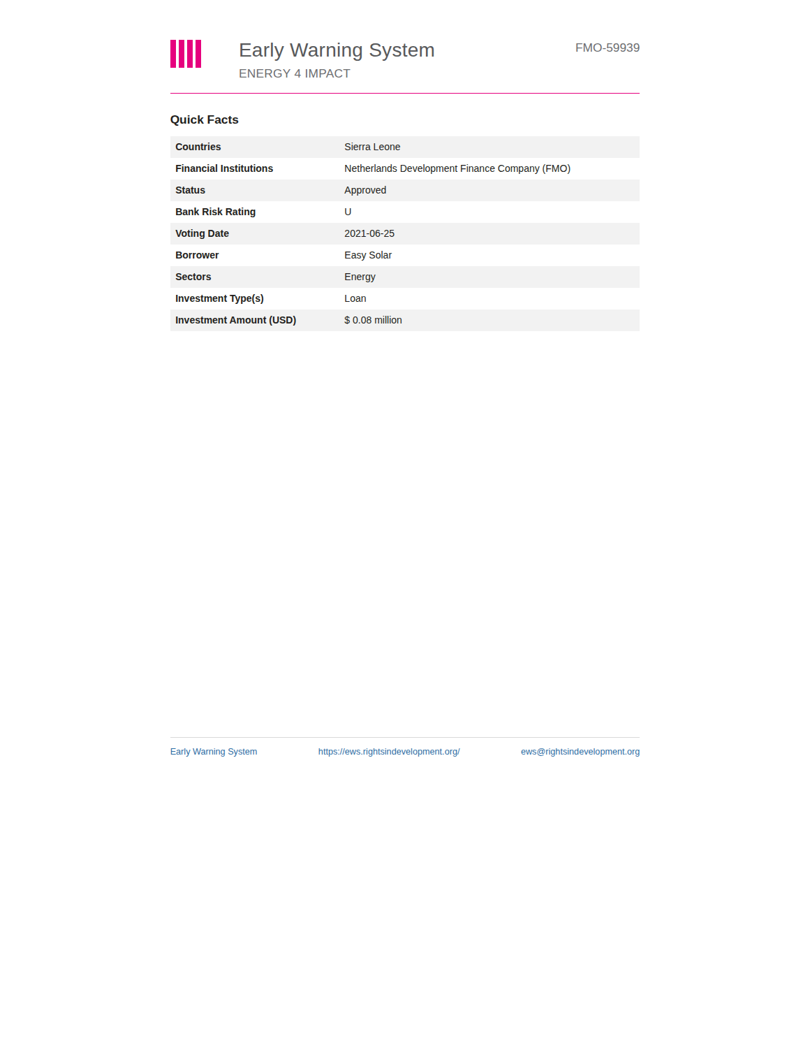Early Warning System
ENERGY 4 IMPACT
FMO-59939
Quick Facts
| Countries | Sierra Leone |
| Financial Institutions | Netherlands Development Finance Company (FMO) |
| Status | Approved |
| Bank Risk Rating | U |
| Voting Date | 2021-06-25 |
| Borrower | Easy Solar |
| Sectors | Energy |
| Investment Type(s) | Loan |
| Investment Amount (USD) | $ 0.08 million |
Early Warning System
https://ews.rightsindevelopment.org/
ews@rightsindevelopment.org